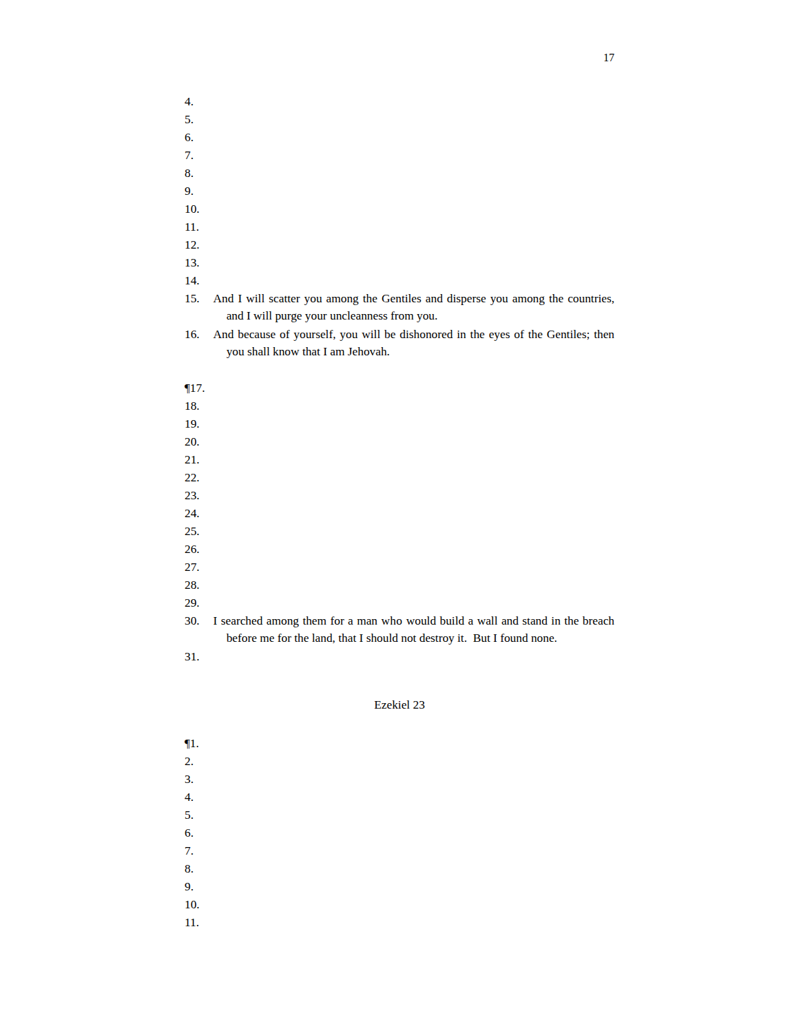17
4.
5.
6.
7.
8.
9.
10.
11.
12.
13.
14.
15. And I will scatter you among the Gentiles and disperse you among the countries, and I will purge your uncleanness from you.
16. And because of yourself, you will be dishonored in the eyes of the Gentiles; then you shall know that I am Jehovah.
¶17.
18.
19.
20.
21.
22.
23.
24.
25.
26.
27.
28.
29.
30. I searched among them for a man who would build a wall and stand in the breach before me for the land, that I should not destroy it. But I found none.
31.
Ezekiel 23
¶1.
2.
3.
4.
5.
6.
7.
8.
9.
10.
11.